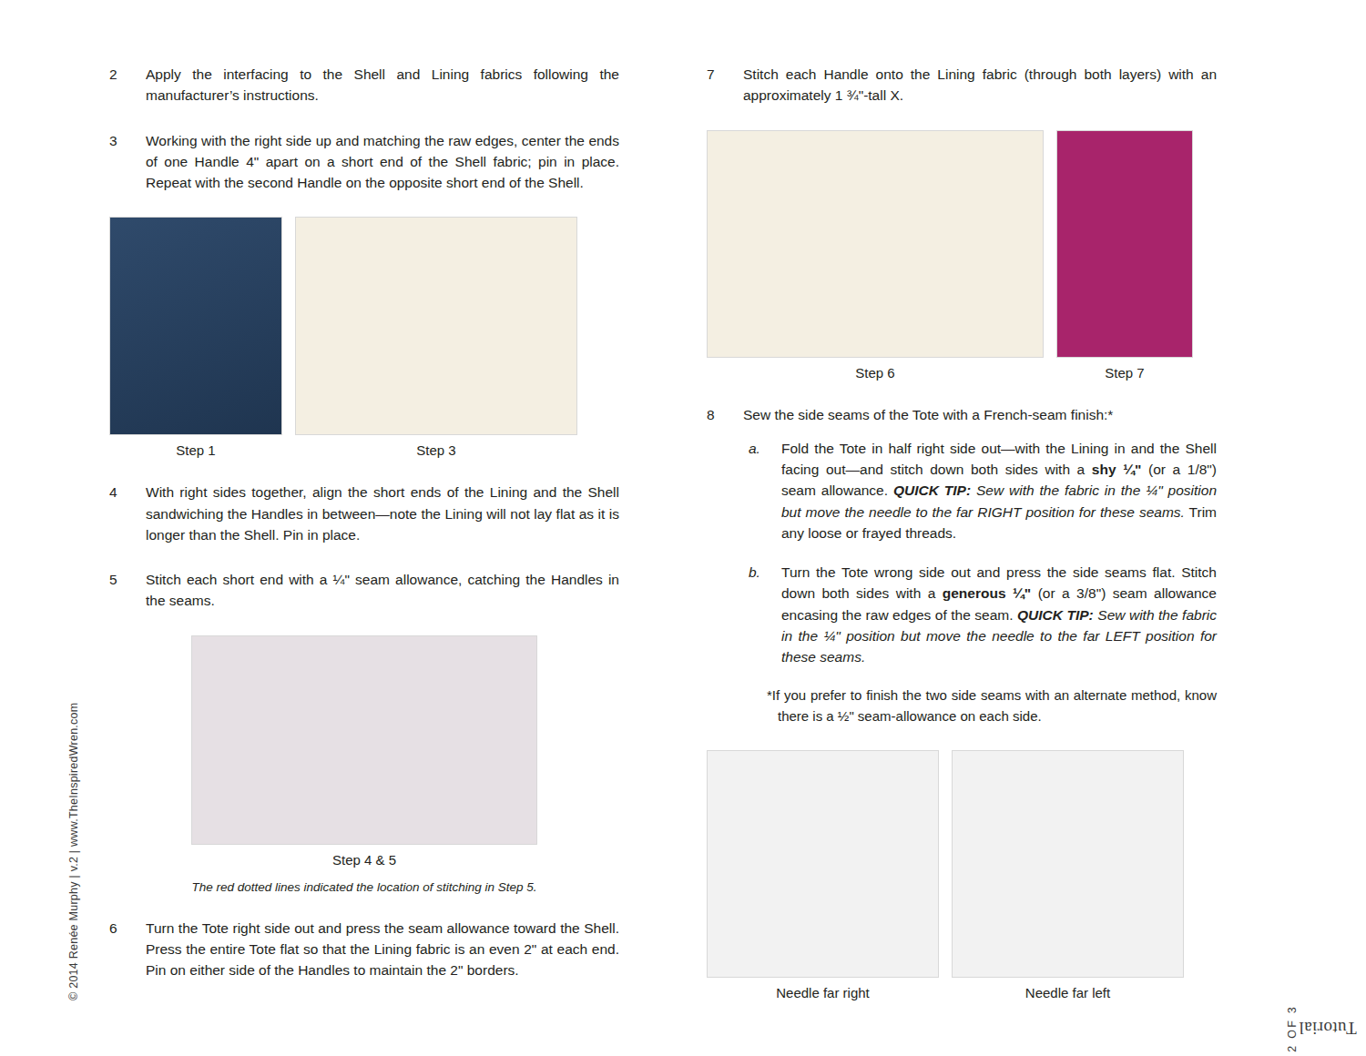© 2014 Renée Murphy | v.2 | www.TheInspiredWren.com
Tutorial 3-FABRIC, 10-STEP TOTE | PAGE 2 OF 3
2 Apply the interfacing to the Shell and Lining fabrics following the manufacturer’s instructions.
3 Working with the right side up and matching the raw edges, center the ends of one Handle 4" apart on a short end of the Shell fabric; pin in place. Repeat with the second Handle on the opposite short end of the Shell.
Step 1
Step 3
4 With right sides together, align the short ends of the Lining and the Shell sandwiching the Handles in between—note the Lining will not lay flat as it is longer than the Shell. Pin in place.
5 Stitch each short end with a ¼" seam allowance, catching the Handles in the seams.
Step 4 & 5
The red dotted lines indicated the location of stitching in Step 5.
6 Turn the Tote right side out and press the seam allowance toward the Shell. Press the entire Tote flat so that the Lining fabric is an even 2" at each end. Pin on either side of the Handles to maintain the 2" borders.
7 Stitch each Handle onto the Lining fabric (through both layers) with an approximately 1 ¾"-tall X.
Step 6
Step 7
8 Sew the side seams of the Tote with a French-seam finish:*
a. Fold the Tote in half right side out—with the Lining in and the Shell facing out—and stitch down both sides with a shy ¼" (or a 1/8") seam allowance. QUICK TIP: Sew with the fabric in the ¼" position but move the needle to the far RIGHT position for these seams. Trim any loose or frayed threads.
b. Turn the Tote wrong side out and press the side seams flat. Stitch down both sides with a generous ¼" (or a 3/8") seam allowance encasing the raw edges of the seam. QUICK TIP: Sew with the fabric in the ¼" position but move the needle to the far LEFT position for these seams.
*If you prefer to finish the two side seams with an alternate method, know there is a ½" seam-allowance on each side.
Needle far right
Needle far left